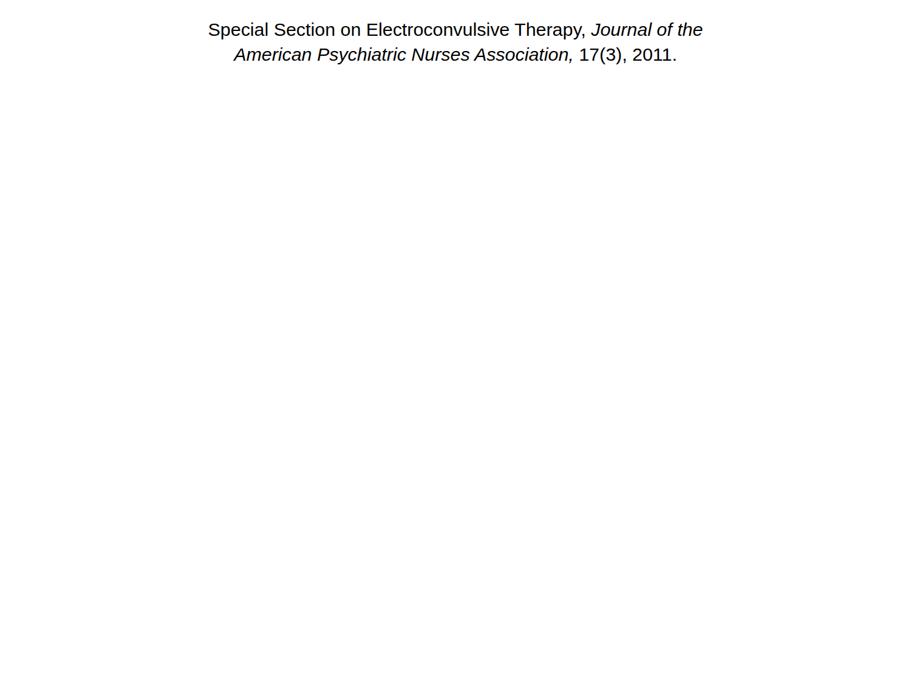Special Section on Electroconvulsive Therapy, Journal of the American Psychiatric Nurses Association, 17(3), 2011.